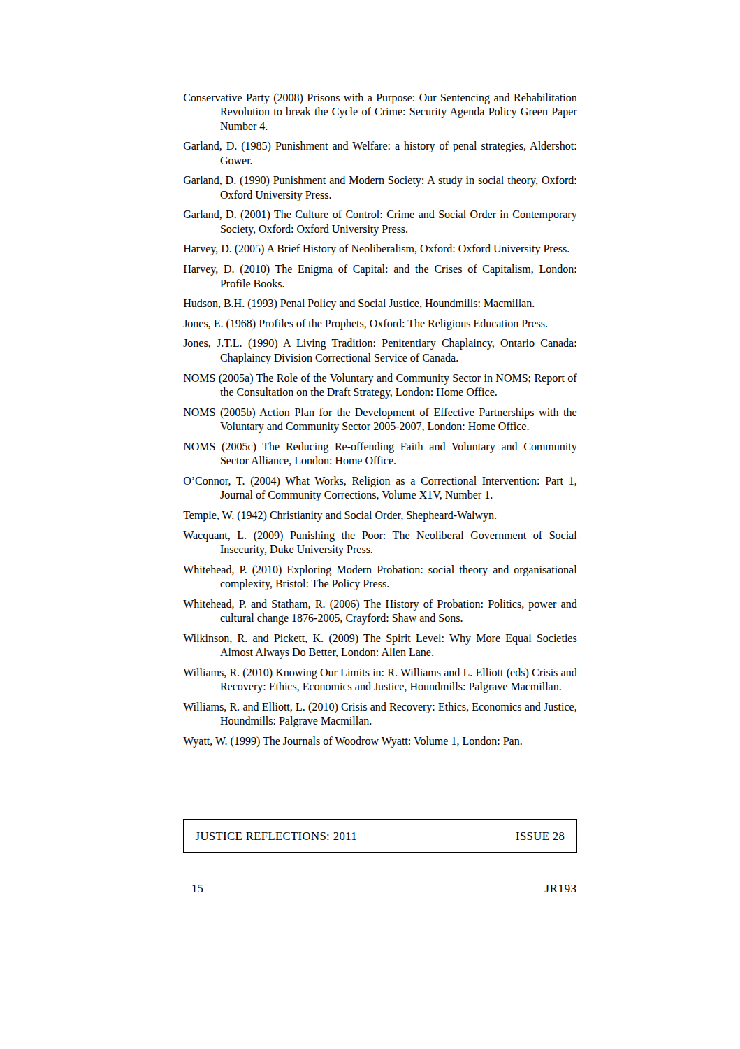Conservative Party (2008) Prisons with a Purpose: Our Sentencing and Rehabilitation Revolution to break the Cycle of Crime: Security Agenda Policy Green Paper Number 4.
Garland, D. (1985) Punishment and Welfare: a history of penal strategies, Aldershot: Gower.
Garland, D. (1990) Punishment and Modern Society: A study in social theory, Oxford: Oxford University Press.
Garland, D. (2001) The Culture of Control: Crime and Social Order in Contemporary Society, Oxford: Oxford University Press.
Harvey, D. (2005) A Brief History of Neoliberalism, Oxford: Oxford University Press.
Harvey, D. (2010) The Enigma of Capital: and the Crises of Capitalism, London: Profile Books.
Hudson, B.H. (1993) Penal Policy and Social Justice, Houndmills: Macmillan.
Jones, E. (1968) Profiles of the Prophets, Oxford: The Religious Education Press.
Jones, J.T.L. (1990) A Living Tradition: Penitentiary Chaplaincy, Ontario Canada: Chaplaincy Division Correctional Service of Canada.
NOMS (2005a) The Role of the Voluntary and Community Sector in NOMS; Report of the Consultation on the Draft Strategy, London: Home Office.
NOMS (2005b) Action Plan for the Development of Effective Partnerships with the Voluntary and Community Sector 2005-2007, London: Home Office.
NOMS (2005c) The Reducing Re-offending Faith and Voluntary and Community Sector Alliance, London: Home Office.
O’Connor, T. (2004) What Works, Religion as a Correctional Intervention: Part 1, Journal of Community Corrections, Volume X1V, Number 1.
Temple, W. (1942) Christianity and Social Order, Shepheard-Walwyn.
Wacquant, L. (2009) Punishing the Poor: The Neoliberal Government of Social Insecurity, Duke University Press.
Whitehead, P. (2010) Exploring Modern Probation: social theory and organisational complexity, Bristol: The Policy Press.
Whitehead, P. and Statham, R. (2006) The History of Probation: Politics, power and cultural change 1876-2005, Crayford: Shaw and Sons.
Wilkinson, R. and Pickett, K. (2009) The Spirit Level: Why More Equal Societies Almost Always Do Better, London: Allen Lane.
Williams, R. (2010) Knowing Our Limits in: R. Williams and L. Elliott (eds) Crisis and Recovery: Ethics, Economics and Justice, Houndmills: Palgrave Macmillan.
Williams, R. and Elliott, L. (2010) Crisis and Recovery: Ethics, Economics and Justice, Houndmills: Palgrave Macmillan.
Wyatt, W. (1999) The Journals of Woodrow Wyatt: Volume 1, London: Pan.
JUSTICE REFLECTIONS: 2011 ISSUE 28
15 JR193